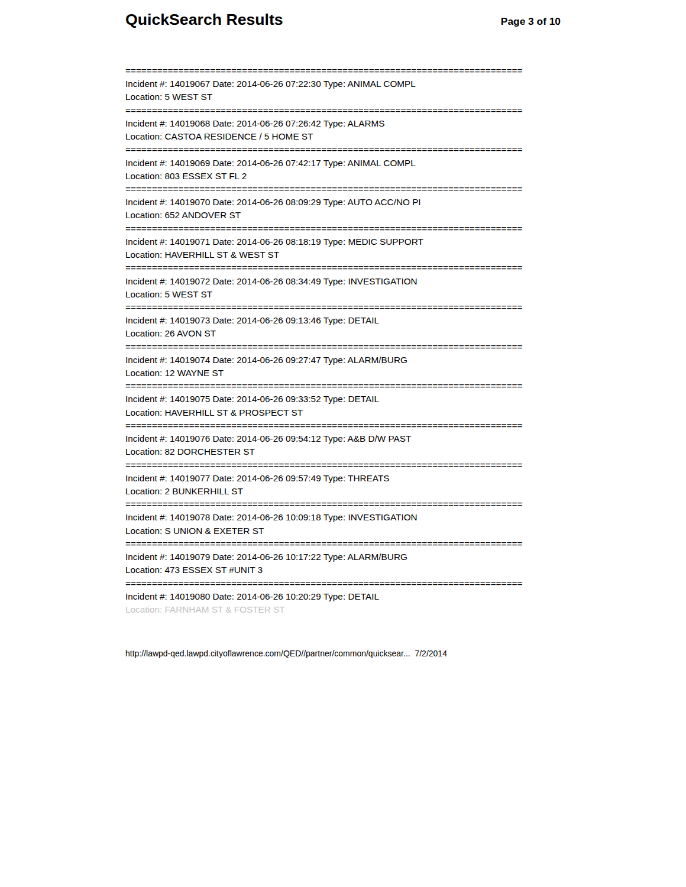QuickSearch Results
Page 3 of 10
===========================================================================
Incident #: 14019067 Date: 2014-06-26 07:22:30 Type: ANIMAL COMPL
Location: 5 WEST ST
===========================================================================
Incident #: 14019068 Date: 2014-06-26 07:26:42 Type: ALARMS
Location: CASTOA RESIDENCE / 5 HOME ST
===========================================================================
Incident #: 14019069 Date: 2014-06-26 07:42:17 Type: ANIMAL COMPL
Location: 803 ESSEX ST FL 2
===========================================================================
Incident #: 14019070 Date: 2014-06-26 08:09:29 Type: AUTO ACC/NO PI
Location: 652 ANDOVER ST
===========================================================================
Incident #: 14019071 Date: 2014-06-26 08:18:19 Type: MEDIC SUPPORT
Location: HAVERHILL ST & WEST ST
===========================================================================
Incident #: 14019072 Date: 2014-06-26 08:34:49 Type: INVESTIGATION
Location: 5 WEST ST
===========================================================================
Incident #: 14019073 Date: 2014-06-26 09:13:46 Type: DETAIL
Location: 26 AVON ST
===========================================================================
Incident #: 14019074 Date: 2014-06-26 09:27:47 Type: ALARM/BURG
Location: 12 WAYNE ST
===========================================================================
Incident #: 14019075 Date: 2014-06-26 09:33:52 Type: DETAIL
Location: HAVERHILL ST & PROSPECT ST
===========================================================================
Incident #: 14019076 Date: 2014-06-26 09:54:12 Type: A&B D/W PAST
Location: 82 DORCHESTER ST
===========================================================================
Incident #: 14019077 Date: 2014-06-26 09:57:49 Type: THREATS
Location: 2 BUNKERHILL ST
===========================================================================
Incident #: 14019078 Date: 2014-06-26 10:09:18 Type: INVESTIGATION
Location: S UNION & EXETER ST
===========================================================================
Incident #: 14019079 Date: 2014-06-26 10:17:22 Type: ALARM/BURG
Location: 473 ESSEX ST #UNIT 3
===========================================================================
Incident #: 14019080 Date: 2014-06-26 10:20:29 Type: DETAIL
Location: FARNHAM ST & FOSTER ST
http://lawpd-qed.lawpd.cityoflawrence.com/QED//partner/common/quicksear... 7/2/2014